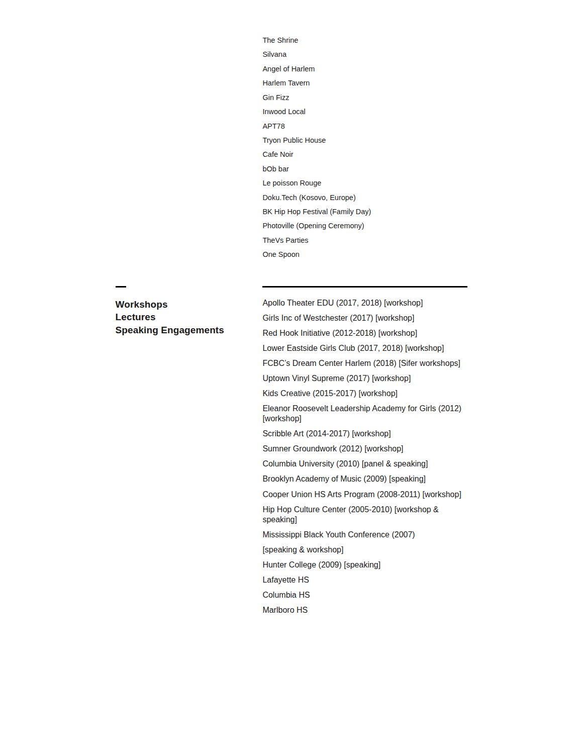The Shrine
Silvana
Angel of Harlem
Harlem Tavern
Gin Fizz
Inwood Local
APT78
Tryon Public House
Cafe Noir
bOb bar
Le poisson Rouge
Doku.Tech (Kosovo, Europe)
BK Hip Hop Festival (Family Day)
Photoville (Opening Ceremony)
TheVs Parties
One Spoon
Workshops
Lectures
Speaking Engagements
Apollo Theater EDU (2017, 2018) [workshop]
Girls Inc of Westchester (2017) [workshop]
Red Hook Initiative (2012-2018) [workshop]
Lower Eastside Girls Club (2017, 2018) [workshop]
FCBC’s Dream Center Harlem (2018) [Sifer workshops]
Uptown Vinyl Supreme (2017) [workshop]
Kids Creative (2015-2017) [workshop]
Eleanor Roosevelt Leadership Academy for Girls (2012) [workshop]
Scribble Art (2014-2017) [workshop]
Sumner Groundwork (2012) [workshop]
Columbia University (2010) [panel & speaking]
Brooklyn Academy of Music (2009) [speaking]
Cooper Union HS Arts Program (2008-2011) [workshop]
Hip Hop Culture Center (2005-2010) [workshop & speaking]
Mississippi Black Youth Conference (2007)
[speaking & workshop]
Hunter College (2009) [speaking]
Lafayette HS
Columbia HS
Marlboro HS